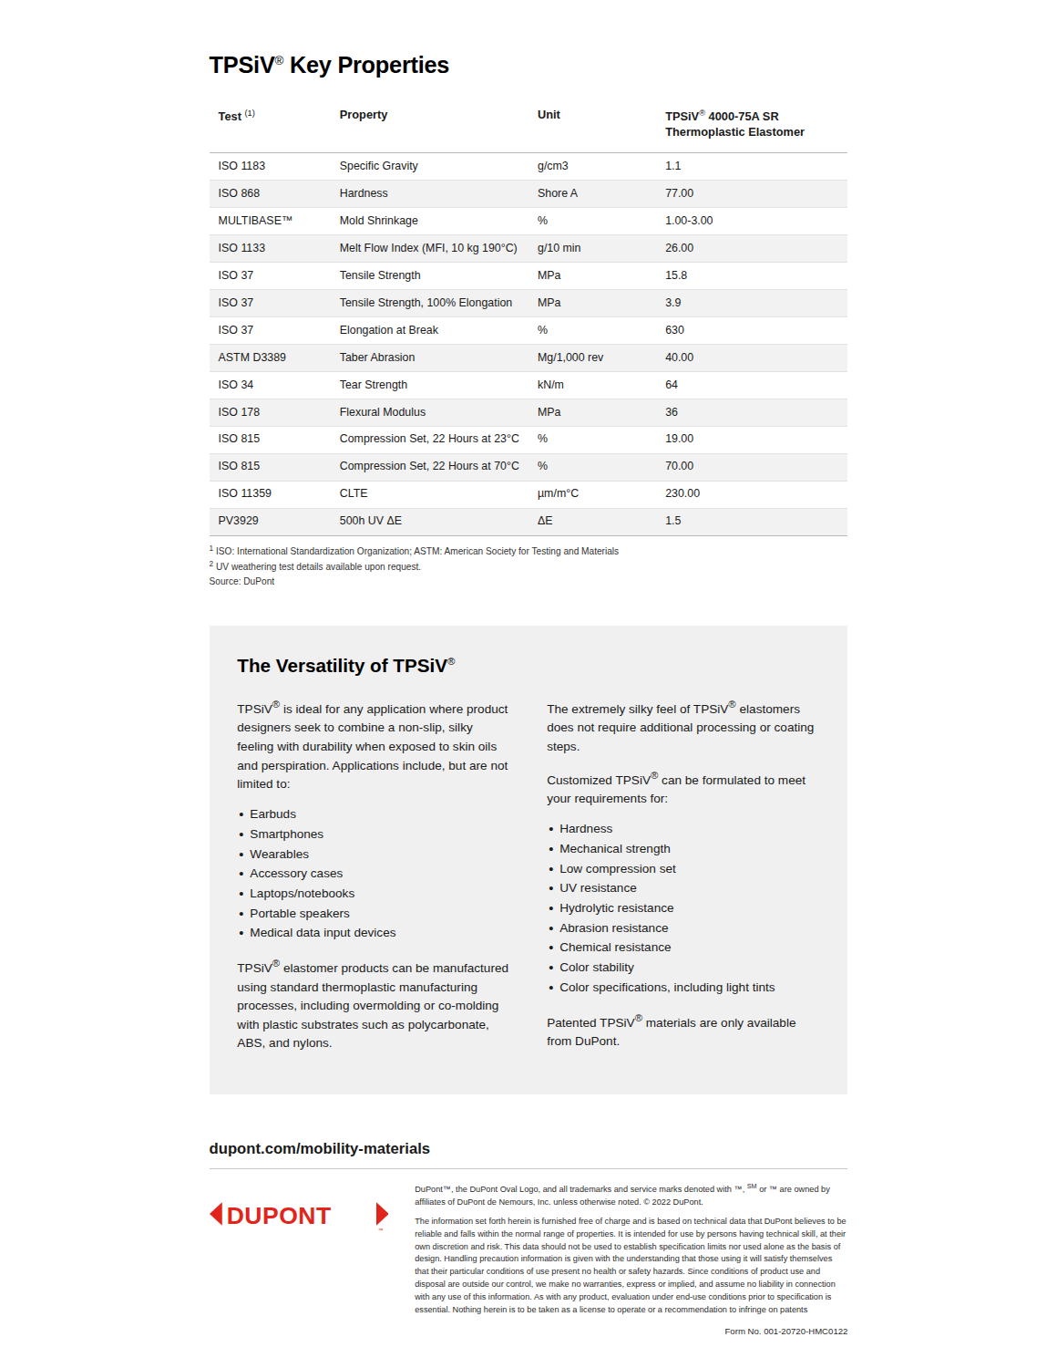TPSiV® Key Properties
| Test (1) | Property | Unit | TPSiV ® 4000-75A SR Thermoplastic Elastomer |
| --- | --- | --- | --- |
| ISO 1183 | Specific Gravity | g/cm3 | 1.1 |
| ISO 868 | Hardness | Shore A | 77.00 |
| MULTIBASE™ | Mold Shrinkage | % | 1.00-3.00 |
| ISO 1133 | Melt Flow Index (MFI, 10 kg 190°C) | g/10 min | 26.00 |
| ISO 37 | Tensile Strength | MPa | 15.8 |
| ISO 37 | Tensile Strength, 100% Elongation | MPa | 3.9 |
| ISO 37 | Elongation at Break | % | 630 |
| ASTM D3389 | Taber Abrasion | Mg/1,000 rev | 40.00 |
| ISO 34 | Tear Strength | kN/m | 64 |
| ISO 178 | Flexural Modulus | MPa | 36 |
| ISO 815 | Compression Set, 22 Hours at 23°C | % | 19.00 |
| ISO 815 | Compression Set, 22 Hours at 70°C | % | 70.00 |
| ISO 11359 | CLTE | µm/m°C | 230.00 |
| PV3929 | 500h UV ΔE | ΔE | 1.5 |
1 ISO: International Standardization Organization; ASTM: American Society for Testing and Materials
2 UV weathering test details available upon request.
Source: DuPont
The Versatility of TPSiV®
TPSiV® is ideal for any application where product designers seek to combine a non-slip, silky feeling with durability when exposed to skin oils and perspiration. Applications include, but are not limited to:
Earbuds
Smartphones
Wearables
Accessory cases
Laptops/notebooks
Portable speakers
Medical data input devices
TPSiV® elastomer products can be manufactured using standard thermoplastic manufacturing processes, including overmolding or co-molding with plastic substrates such as polycarbonate, ABS, and nylons.
The extremely silky feel of TPSiV® elastomers does not require additional processing or coating steps.
Customized TPSiV® can be formulated to meet your requirements for:
Hardness
Mechanical strength
Low compression set
UV resistance
Hydrolytic resistance
Abrasion resistance
Chemical resistance
Color stability
Color specifications, including light tints
Patented TPSiV® materials are only available from DuPont.
dupont.com/mobility-materials
DUPONT ™
DuPont™, the DuPont Oval Logo, and all trademarks and service marks denoted with ™, SM or ™ are owned by affiliates of DuPont de Nemours, Inc. unless otherwise noted. © 2022 DuPont.
The information set forth herein is furnished free of charge and is based on technical data that DuPont believes to be reliable and falls within the normal range of properties. It is intended for use by persons having technical skill, at their own discretion and risk. This data should not be used to establish specification limits nor used alone as the basis of design. Handling precaution information is given with the understanding that those using it will satisfy themselves that their particular conditions of use present no health or safety hazards. Since conditions of product use and disposal are outside our control, we make no warranties, express or implied, and assume no liability in connection with any use of this information. As with any product, evaluation under end-use conditions prior to specification is essential. Nothing herein is to be taken as a license to operate or a recommendation to infringe on patents
Form No. 001-20720-HMC0122